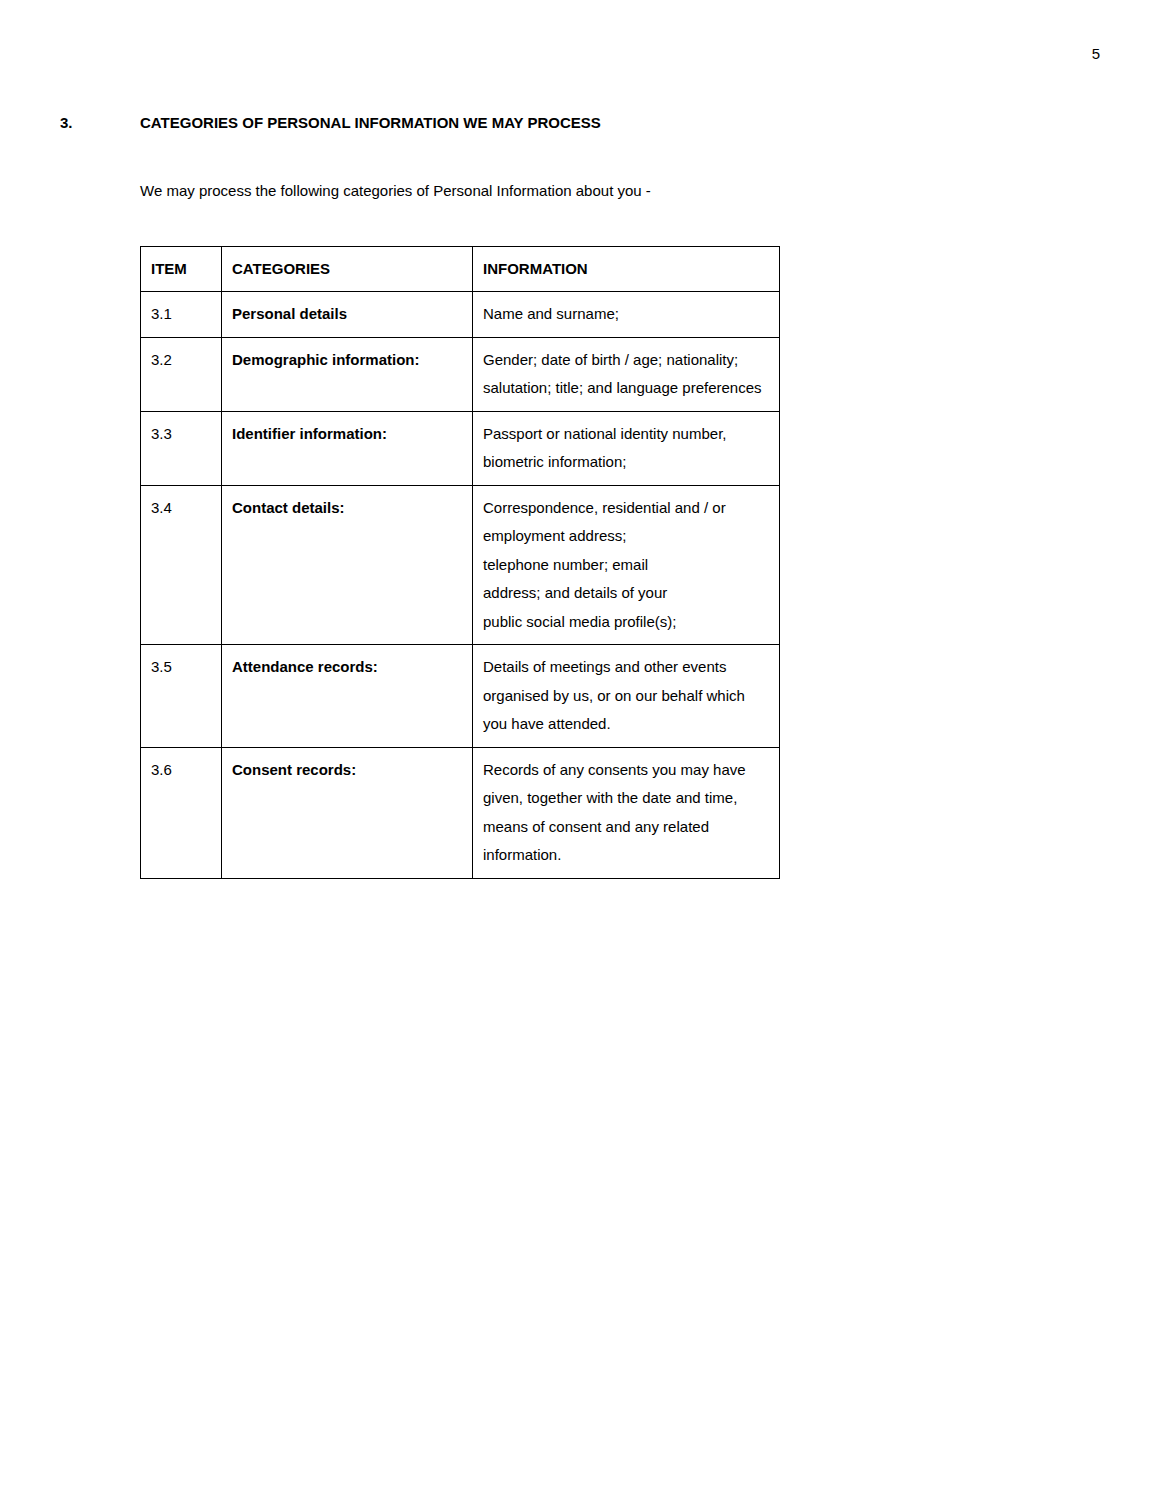5
3. CATEGORIES OF PERSONAL INFORMATION WE MAY PROCESS
We may process the following categories of Personal Information about you -
| ITEM | CATEGORIES | INFORMATION |
| --- | --- | --- |
| 3.1 | Personal details | Name and surname; |
| 3.2 | Demographic information: | Gender; date of birth / age; nationality; salutation; title; and language preferences |
| 3.3 | Identifier information: | Passport or national identity number, biometric information; |
| 3.4 | Contact details: | Correspondence, residential and / or employment address; telephone number; email address; and details of your public social media profile(s); |
| 3.5 | Attendance records: | Details of meetings and other events organised by us, or on our behalf which you have attended. |
| 3.6 | Consent records: | Records of any consents you may have given, together with the date and time, means of consent and any related information. |